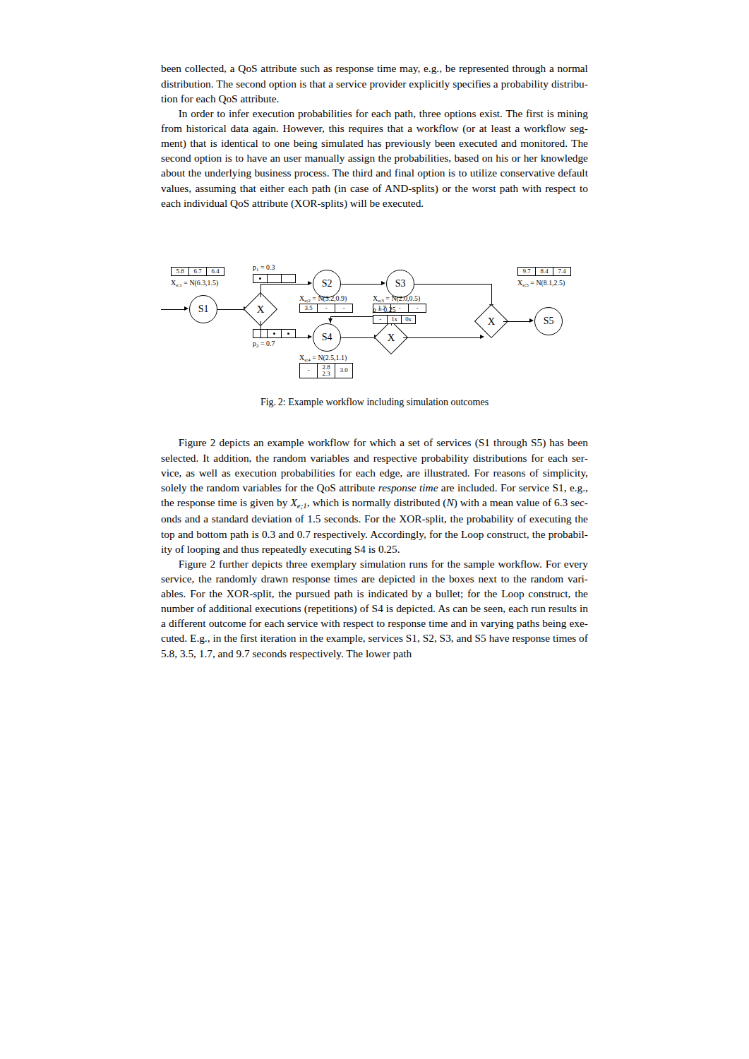been collected, a QoS attribute such as response time may, e.g., be represented through a normal distribution. The second option is that a service provider explicitly specifies a probability distribution for each QoS attribute.
In order to infer execution probabilities for each path, three options exist. The first is mining from historical data again. However, this requires that a workflow (or at least a workflow segment) that is identical to one being simulated has previously been executed and monitored. The second option is to have an user manually assign the probabilities, based on his or her knowledge about the underlying business process. The third and final option is to utilize conservative default values, assuming that either each path (in case of AND-splits) or the worst path with respect to each individual QoS attribute (XOR-splits) will be executed.
S1
Xe;1 = N(6.3,1.5)
| 5.8 | 6.7 | 6.4 |
X
p1 = 0.3
S2
S3
Xe;2 = N(3.2,0.9)
| 3.5 | - | - |
Xe;3 = N(2.0,0.5)
| 1.7 | - | - |
p2 = 0.7
S4
Xe;4 = N(2.5,1.1)
| - | 2.8 2.3 | 3.0 |
X
ρ = 0.25
| - | 1x | 0x |
X
S5
Xe;5 = N(8.1,2.5)
| 9.7 | 8.4 | 7.4 |
Fig. 2: Example workflow including simulation outcomes
Figure 2 depicts an example workflow for which a set of services (S1 through S5) has been selected. It addition, the random variables and respective probability distributions for each service, as well as execution probabilities for each edge, are illustrated. For reasons of simplicity, solely the random variables for the QoS attribute response time are included. For service S1, e.g., the response time is given by Xe;1, which is normally distributed (N) with a mean value of 6.3 seconds and a standard deviation of 1.5 seconds. For the XOR-split, the probability of executing the top and bottom path is 0.3 and 0.7 respectively. Accordingly, for the Loop construct, the probability of looping and thus repeatedly executing S4 is 0.25.
Figure 2 further depicts three exemplary simulation runs for the sample workflow. For every service, the randomly drawn response times are depicted in the boxes next to the random variables. For the XOR-split, the pursued path is indicated by a bullet; for the Loop construct, the number of additional executions (repetitions) of S4 is depicted. As can be seen, each run results in a different outcome for each service with respect to response time and in varying paths being executed. E.g., in the first iteration in the example, services S1, S2, S3, and S5 have response times of 5.8, 3.5, 1.7, and 9.7 seconds respectively. The lower path